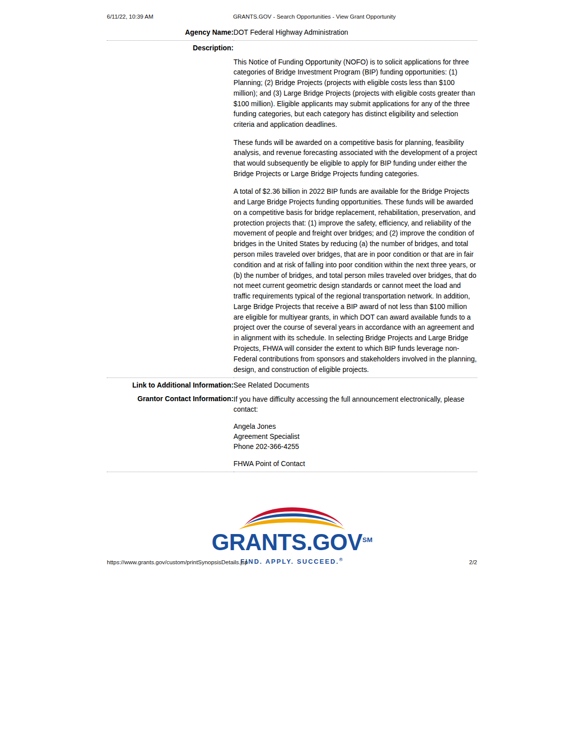6/11/22, 10:39 AM
GRANTS.GOV - Search Opportunities - View Grant Opportunity
| Agency Name: | DOT Federal Highway Administration |
| Description: | |
| | This Notice of Funding Opportunity (NOFO) is to solicit applications for three categories of Bridge Investment Program (BIP) funding opportunities: (1) Planning; (2) Bridge Projects (projects with eligible costs less than $100 million); and (3) Large Bridge Projects (projects with eligible costs greater than $100 million). Eligible applicants may submit applications for any of the three funding categories, but each category has distinct eligibility and selection criteria and application deadlines. These funds will be awarded on a competitive basis for planning, feasibility analysis, and revenue forecasting associated with the development of a project that would subsequently be eligible to apply for BIP funding under either the Bridge Projects or Large Bridge Projects funding categories. A total of $2.36 billion in 2022 BIP funds are available for the Bridge Projects and Large Bridge Projects funding opportunities. These funds will be awarded on a competitive basis for bridge replacement, rehabilitation, preservation, and protection projects that: (1) improve the safety, efficiency, and reliability of the movement of people and freight over bridges; and (2) improve the condition of bridges in the United States by reducing (a) the number of bridges, and total person miles traveled over bridges, that are in poor condition or that are in fair condition and at risk of falling into poor condition within the next three years, or (b) the number of bridges, and total person miles traveled over bridges, that do not meet current geometric design standards or cannot meet the load and traffic requirements typical of the regional transportation network. In addition, Large Bridge Projects that receive a BIP award of not less than $100 million are eligible for multiyear grants, in which DOT can award available funds to a project over the course of several years in accordance with an agreement and in alignment with its schedule. In selecting Bridge Projects and Large Bridge Projects, FHWA will consider the extent to which BIP funds leverage non-Federal contributions from sponsors and stakeholders involved in the planning, design, and construction of eligible projects. |
| Link to Additional Information: | See Related Documents |
| Grantor Contact Information: | If you have difficulty accessing the full announcement electronically, please contact: Angela Jones Agreement Specialist Phone 202-366-4255 FHWA Point of Contact |
GRANTS.GOVSM
FIND. APPLY. SUCCEED.®
https://www.grants.gov/custom/printSynopsisDetails.jsp
2/2